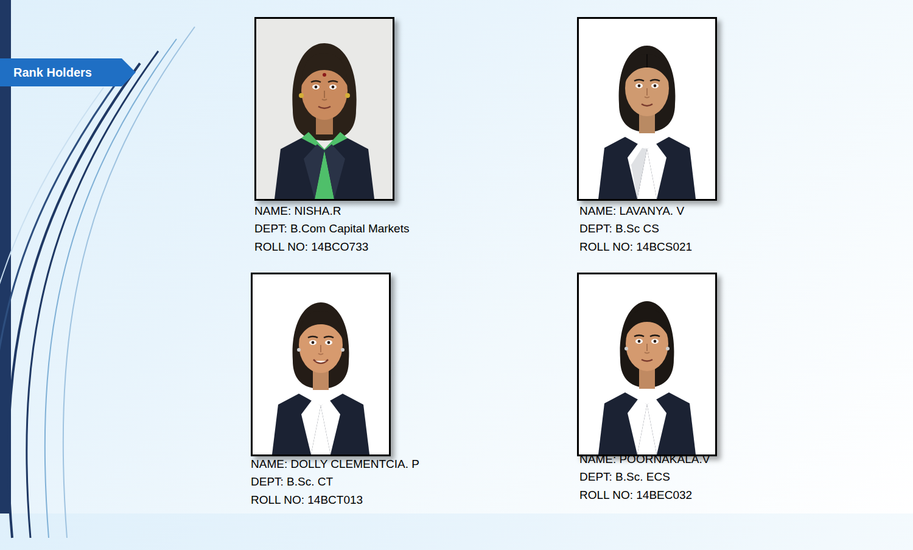Rank Holders
NAME: NISHA.R
DEPT: B.Com Capital Markets
ROLL NO: 14BCO733
NAME: LAVANYA. V
DEPT: B.Sc CS
ROLL NO: 14BCS021
NAME: DOLLY CLEMENTCIA. P
DEPT: B.Sc. CT
ROLL NO: 14BCT013
NAME: POORNAKALA.V
DEPT: B.Sc. ECS
ROLL NO: 14BEC032